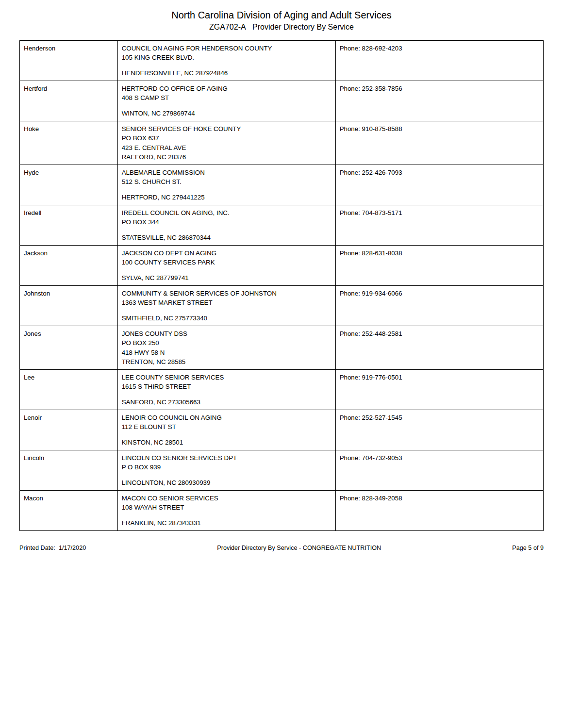North Carolina Division of Aging and Adult Services
ZGA702-A Provider Directory By Service
| Henderson | COUNCIL ON AGING FOR HENDERSON COUNTY 105 KING CREEK BLVD. HENDERSONVILLE, NC 287924846 | Phone: 828-692-4203 |
| Hertford | HERTFORD CO OFFICE OF AGING 408 S CAMP ST WINTON, NC 279869744 | Phone: 252-358-7856 |
| Hoke | SENIOR SERVICES OF HOKE COUNTY PO BOX 637 423 E. CENTRAL AVE RAEFORD, NC 28376 | Phone: 910-875-8588 |
| Hyde | ALBEMARLE COMMISSION 512 S. CHURCH ST. HERTFORD, NC 279441225 | Phone: 252-426-7093 |
| Iredell | IREDELL COUNCIL ON AGING, INC. PO BOX 344 STATESVILLE, NC 286870344 | Phone: 704-873-5171 |
| Jackson | JACKSON CO DEPT ON AGING 100 COUNTY SERVICES PARK SYLVA, NC 287799741 | Phone: 828-631-8038 |
| Johnston | COMMUNITY & SENIOR SERVICES OF JOHNSTON 1363 WEST MARKET STREET SMITHFIELD, NC 275773340 | Phone: 919-934-6066 |
| Jones | JONES COUNTY DSS PO BOX 250 418 HWY 58 N TRENTON, NC 28585 | Phone: 252-448-2581 |
| Lee | LEE COUNTY SENIOR SERVICES 1615 S THIRD STREET SANFORD, NC 273305663 | Phone: 919-776-0501 |
| Lenoir | LENOIR CO COUNCIL ON AGING 112 E BLOUNT ST KINSTON, NC 28501 | Phone: 252-527-1545 |
| Lincoln | LINCOLN CO SENIOR SERVICES DPT P O BOX 939 LINCOLNTON, NC 280930939 | Phone: 704-732-9053 |
| Macon | MACON CO SENIOR SERVICES 108 WAYAH STREET FRANKLIN, NC 287343331 | Phone: 828-349-2058 |
Printed Date: 1/17/2020
Provider Directory By Service - CONGREGATE NUTRITION
Page 5 of 9